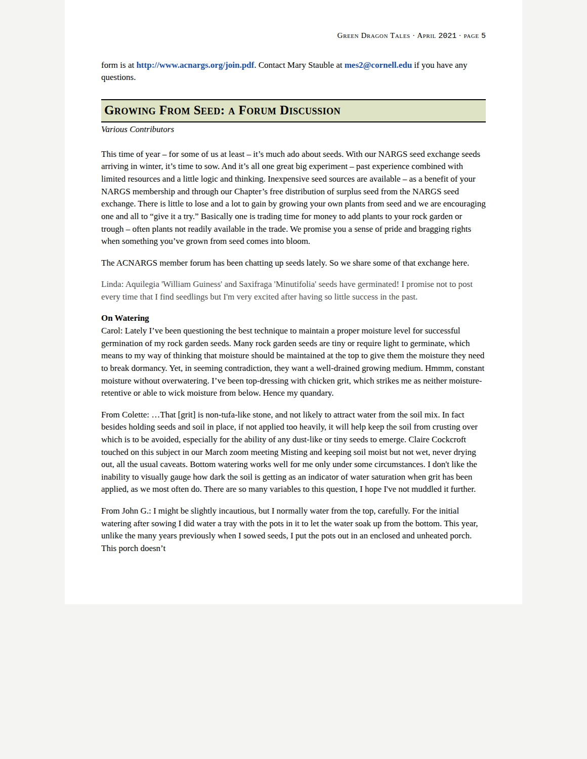Green Dragon Tales · April 2021 · page 5
form is at http://www.acnargs.org/join.pdf. Contact Mary Stauble at mes2@cornell.edu if you have any questions.
Growing From Seed: a Forum Discussion
Various Contributors
This time of year – for some of us at least – it’s much ado about seeds. With our NARGS seed exchange seeds arriving in winter, it’s time to sow. And it’s all one great big experiment – past experience combined with limited resources and a little logic and thinking. Inexpensive seed sources are available – as a benefit of your NARGS membership and through our Chapter’s free distribution of surplus seed from the NARGS seed exchange. There is little to lose and a lot to gain by growing your own plants from seed and we are encouraging one and all to “give it a try.” Basically one is trading time for money to add plants to your rock garden or trough – often plants not readily available in the trade. We promise you a sense of pride and bragging rights when something you’ve grown from seed comes into bloom.
The ACNARGS member forum has been chatting up seeds lately. So we share some of that exchange here.
Linda: Aquilegia 'William Guiness' and Saxifraga 'Minutifolia' seeds have germinated! I promise not to post every time that I find seedlings but I'm very excited after having so little success in the past.
On Watering
Carol: Lately I’ve been questioning the best technique to maintain a proper moisture level for successful germination of my rock garden seeds. Many rock garden seeds are tiny or require light to germinate, which means to my way of thinking that moisture should be maintained at the top to give them the moisture they need to break dormancy. Yet, in seeming contradiction, they want a well-drained growing medium. Hmmm, constant moisture without overwatering. I’ve been top-dressing with chicken grit, which strikes me as neither moisture-retentive or able to wick moisture from below. Hence my quandary.
From Colette: …That [grit] is non-tufa-like stone, and not likely to attract water from the soil mix. In fact besides holding seeds and soil in place, if not applied too heavily, it will help keep the soil from crusting over which is to be avoided, especially for the ability of any dust-like or tiny seeds to emerge. Claire Cockcroft touched on this subject in our March zoom meeting Misting and keeping soil moist but not wet, never drying out, all the usual caveats. Bottom watering works well for me only under some circumstances. I don't like the inability to visually gauge how dark the soil is getting as an indicator of water saturation when grit has been applied, as we most often do. There are so many variables to this question, I hope I've not muddled it further.
From John G.: I might be slightly incautious, but I normally water from the top, carefully. For the initial watering after sowing I did water a tray with the pots in it to let the water soak up from the bottom. This year, unlike the many years previously when I sowed seeds, I put the pots out in an enclosed and unheated porch. This porch doesn’t